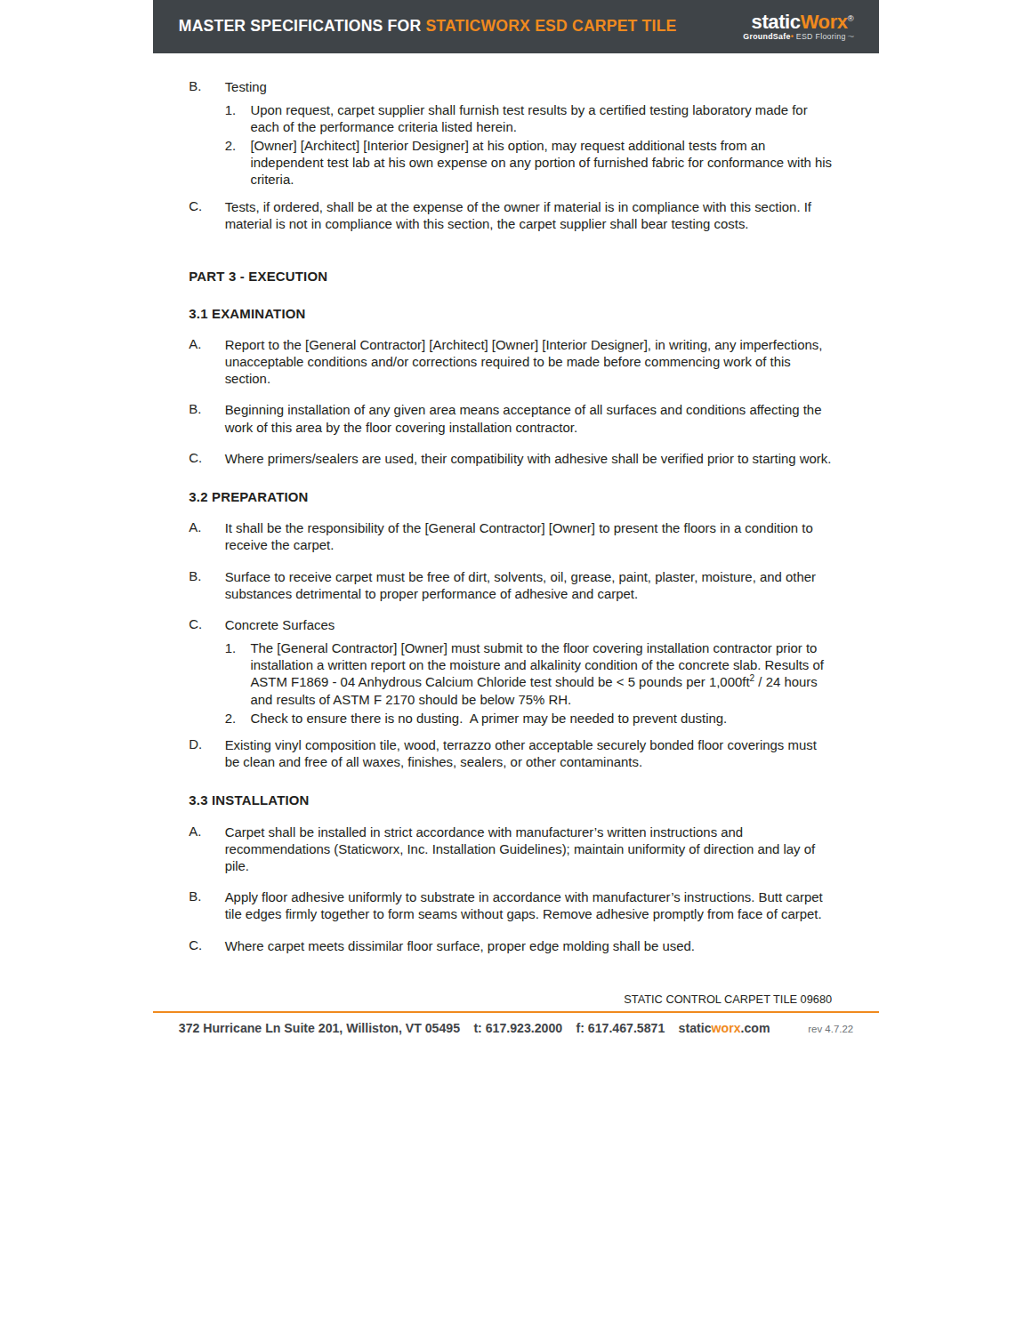MASTER SPECIFICATIONS FOR STATICWORX ESD CARPET TILE
static Worx®
GroundSafe• ESD Flooring~
B.
Testing
1. Upon request, carpet supplier shall furnish test results by a certified testing laboratory made for each of the performance criteria listed herein.
2.[Owner] [Architect] [Interior Designer] at his option, may request additional tests from an independent test lab at his own expense on any portion of furnished fabric for conformance with his criteria.
C.
Tests, if ordered, shall be at the expense of the owner if material is in compliance with this section. If material is not in compliance with this section, the carpet supplier shall bear testing costs.
PART 3 - EXECUTION
3.1 EXAMINATION
A.
Report to the [General Contractor] [Architect] [Owner] [Interior Designer], in writing, any imperfections, unacceptable conditions and/or corrections required to be made before commencing work of this section.
B.
Beginning installation of any given area means acceptance of all surfaces and conditions affecting the work of this area by the floor covering installation contractor.
C.
Where primers/sealers are used, their compatibility with adhesive shall be verified prior to starting work.
3.2 PREPARATION
A.
It shall be the responsibility of the [General Contractor] [Owner] to present the floors in a condition to receive the carpet.
B.
Surface to receive carpet must be free of dirt, solvents, oil, grease, paint, plaster, moisture, and other substances detrimental to proper performance of adhesive and carpet.
C.
Concrete Surfaces
1. The [General Contractor] [Owner] must submit to the floor covering installation contractor prior to installation a written report on the moisture and alkalinity condition of the concrete slab. Results of ASTM F1869 - 04 Anhydrous Calcium Chloride test should be < 5 pounds per 1,000ft2 / 24 hours and results of ASTM F 2170 should be below 75% RH.
2. Check to ensure there is no dusting. A primer may be needed to prevent dusting.
D.
Existing vinyl composition tile, wood, terrazzo other acceptable securely bonded floor coverings must be clean and free of all waxes, finishes, sealers, or other contaminants.
3.3 INSTALLATION
A.
Carpet shall be installed in strict accordance with manufacturer’s written instructions and recommendations (Staticworx, Inc. Installation Guidelines); maintain uniformity of direction and lay of pile.
B.
Apply floor adhesive uniformly to substrate in accordance with manufacturer’s instructions. Butt carpet tile edges firmly together to form seams without gaps. Remove adhesive promptly from face of carpet.
C.
Where carpet meets dissimilar floor surface, proper edge molding shall be used.
STATIC CONTROL CARPET TILE 09680
372 Hurricane Ln Suite 201, Williston, VT 05495 t: 617.923.2000 f: 617.467.5871 static worx.com
rev 4.7.22